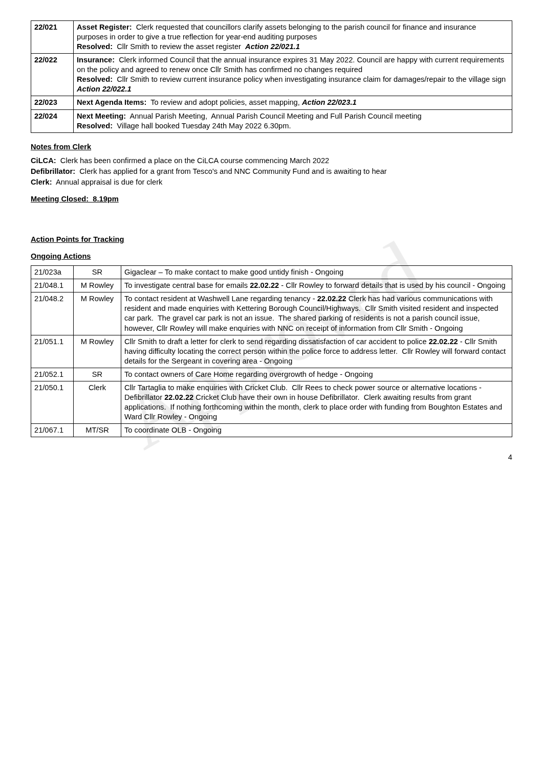Approved
| 22/021 | Asset Register: Clerk requested that councillors clarify assets belonging to the parish council for finance and insurance purposes in order to give a true reflection for year-end auditing purposes Resolved: Cllr Smith to review the asset register Action 22/021.1 |
| 22/022 | Insurance: Clerk informed Council that the annual insurance expires 31 May 2022. Council are happy with current requirements on the policy and agreed to renew once Cllr Smith has confirmed no changes required Resolved: Cllr Smith to review current insurance policy when investigating insurance claim for damages/repair to the village sign Action 22/022.1 |
| 22/023 | Next Agenda Items: To review and adopt policies, asset mapping, Action 22/023.1 |
| 22/024 | Next Meeting: Annual Parish Meeting, Annual Parish Council Meeting and Full Parish Council meeting Resolved: Village hall booked Tuesday 24th May 2022 6.30pm. |
Notes from Clerk
CiLCA: Clerk has been confirmed a place on the CiLCA course commencing March 2022
Defibrillator: Clerk has applied for a grant from Tesco's and NNC Community Fund and is awaiting to hear
Clerk: Annual appraisal is due for clerk
Meeting Closed: 8.19pm
Action Points for Tracking
Ongoing Actions
| 21/023a | SR | Gigaclear – To make contact to make good untidy finish - Ongoing |
| 21/048.1 | M Rowley | To investigate central base for emails 22.02.22 - Cllr Rowley to forward details that is used by his council - Ongoing |
| 21/048.2 | M Rowley | To contact resident at Washwell Lane regarding tenancy - 22.02.22 Clerk has had various communications with resident and made enquiries with Kettering Borough Council/Highways. Cllr Smith visited resident and inspected car park. The gravel car park is not an issue. The shared parking of residents is not a parish council issue, however, Cllr Rowley will make enquiries with NNC on receipt of information from Cllr Smith - Ongoing |
| 21/051.1 | M Rowley | Cllr Smith to draft a letter for clerk to send regarding dissatisfaction of car accident to police 22.02.22 - Cllr Smith having difficulty locating the correct person within the police force to address letter. Cllr Rowley will forward contact details for the Sergeant in covering area - Ongoing |
| 21/052.1 | SR | To contact owners of Care Home regarding overgrowth of hedge - Ongoing |
| 21/050.1 | Clerk | Cllr Tartaglia to make enquiries with Cricket Club. Cllr Rees to check power source or alternative locations - Defibrillator 22.02.22 Cricket Club have their own in house Defibrillator. Clerk awaiting results from grant applications. If nothing forthcoming within the month, clerk to place order with funding from Boughton Estates and Ward Cllr Rowley - Ongoing |
| 21/067.1 | MT/SR | To coordinate OLB - Ongoing |
4